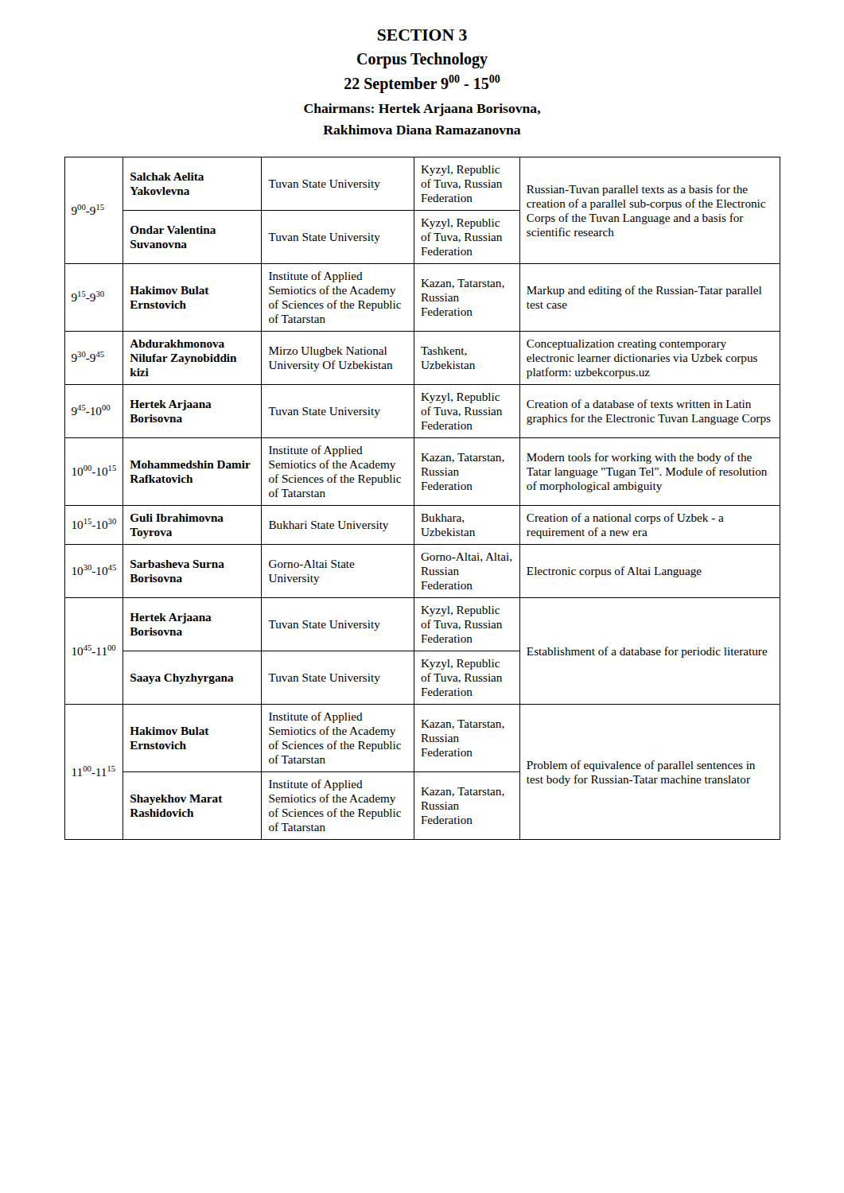SECTION 3
Corpus Technology
22 September 900 - 1500
Chairmans: Hertek Arjaana Borisovna,
Rakhimova Diana Ramazanovna
| 9 00 -9 15 | Salchak Aelita Yakovlevna | Tuvan State University | Kyzyl, Republic of Tuva, Russian Federation | Russian-Tuvan parallel texts as a basis for the creation of a parallel sub-corpus of the Electronic Corps of the Tuvan Language and a basis for scientific research |
| Ondar Valentina Suvanovna | Tuvan State University | Kyzyl, Republic of Tuva, Russian Federation |
| 9 15 -9 30 | Hakimov Bulat Ernstovich | Institute of Applied Semiotics of the Academy of Sciences of the Republic of Tatarstan | Kazan, Tatarstan, Russian Federation | Markup and editing of the Russian-Tatar parallel test case |
| 9 30 -9 45 | Abdurakhmonova Nilufar Zaynobiddin kizi | Mirzo Ulugbek National University Of Uzbekistan | Tashkent, Uzbekistan | Conceptualization creating contemporary electronic learner dictionaries via Uzbek corpus platform: uzbekcorpus.uz |
| 9 45 -10 00 | Hertek Arjaana Borisovna | Tuvan State University | Kyzyl, Republic of Tuva, Russian Federation | Creation of a database of texts written in Latin graphics for the Electronic Tuvan Language Corps |
| 10 00 -10 15 | Mohammedshin Damir Rafkatovich | Institute of Applied Semiotics of the Academy of Sciences of the Republic of Tatarstan | Kazan, Tatarstan, Russian Federation | Modern tools for working with the body of the Tatar language "Tugan Tel". Module of resolution of morphological ambiguity |
| 10 15 -10 30 | Guli Ibrahimovna Toyrova | Bukhari State University | Bukhara, Uzbekistan | Creation of a national corps of Uzbek - a requirement of a new era |
| 10 30 -10 45 | Sarbasheva Surna Borisovna | Gorno-Altai State University | Gorno-Altai, Altai, Russian Federation | Electronic corpus of Altai Language |
| 10 45 -11 00 | Hertek Arjaana Borisovna | Tuvan State University | Kyzyl, Republic of Tuva, Russian Federation | Establishment of a database for periodic literature |
| Saaya Chyzhyrgana | Tuvan State University | Kyzyl, Republic of Tuva, Russian Federation |
| 11 00 -11 15 | Hakimov Bulat Ernstovich | Institute of Applied Semiotics of the Academy of Sciences of the Republic of Tatarstan | Kazan, Tatarstan, Russian Federation | Problem of equivalence of parallel sentences in test body for Russian-Tatar machine translator |
| Shayekhov Marat Rashidovich | Institute of Applied Semiotics of the Academy of Sciences of the Republic of Tatarstan | Kazan, Tatarstan, Russian Federation |